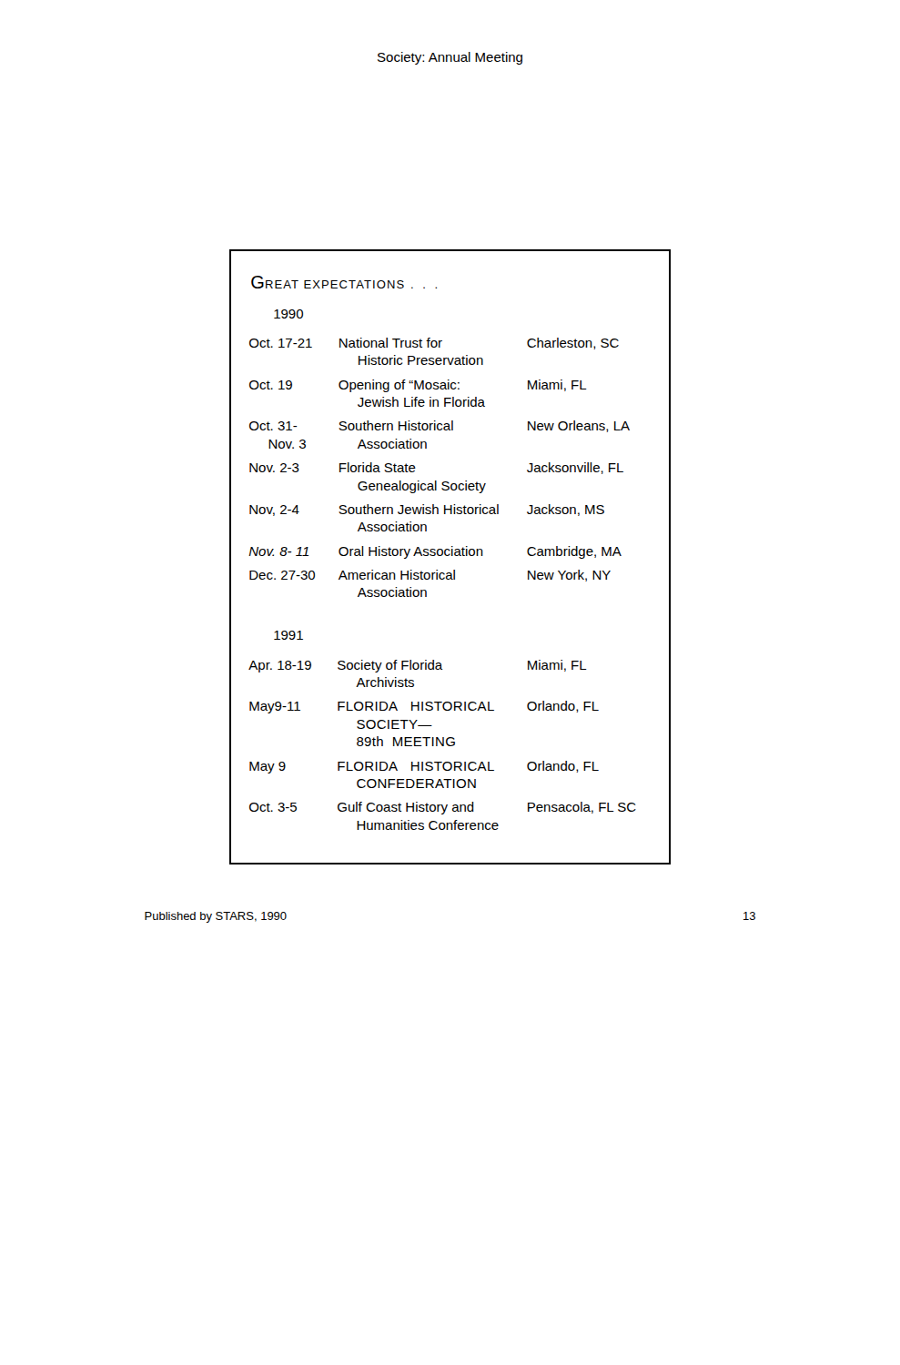Society: Annual Meeting
GREAT EXPECTATIONS . . .
1990
| Oct. 17-21 | National Trust for Historic Preservation | Charleston, SC |
| Oct. 19 | Opening of “Mosaic: Jewish Life in Florida | Miami, FL |
| Oct. 31- Nov. 3 | Southern Historical Association | New Orleans, LA |
| Nov. 2-3 | Florida State Genealogical Society | Jacksonville, FL |
| Nov, 2-4 | Southern Jewish Historical Association | Jackson, MS |
| Nov. 8- 11 | Oral History Association | Cambridge, MA |
| Dec. 27-30 | American Historical Association | New York, NY |
1991
| Apr. 18-19 | Society of Florida Archivists | Miami, FL |
| May9-11 | FLORIDA HISTORICAL SOCIETY— 89th MEETING | Orlando, FL |
| May 9 | FLORIDA HISTORICAL CONFEDERATION | Orlando, FL |
| Oct. 3-5 | Gulf Coast History and Humanities Conference | Pensacola, FL SC |
Published by STARS, 1990 13